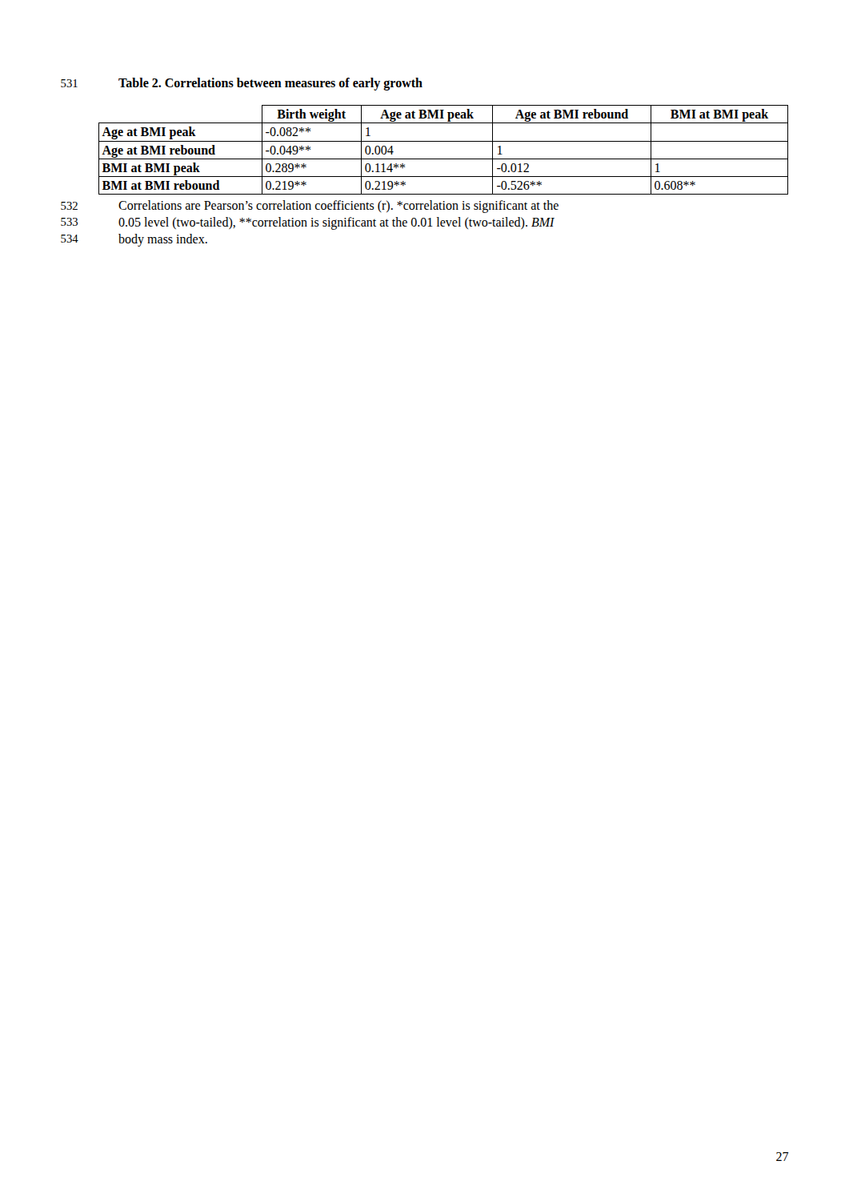531
Table 2. Correlations between measures of early growth
| | Birth weight | Age at BMI peak | Age at BMI rebound | BMI at BMI peak |
| --- | --- | --- | --- | --- |
| Age at BMI peak | -0.082** | 1 | | |
| Age at BMI rebound | -0.049** | 0.004 | 1 | |
| BMI at BMI peak | 0.289** | 0.114** | -0.012 | 1 |
| BMI at BMI rebound | 0.219** | 0.219** | -0.526** | 0.608** |
532
Correlations are Pearson’s correlation coefficients (r). *correlation is significant at the
533
0.05 level (two-tailed), **correlation is significant at the 0.01 level (two-tailed). BMI
534
body mass index.
27